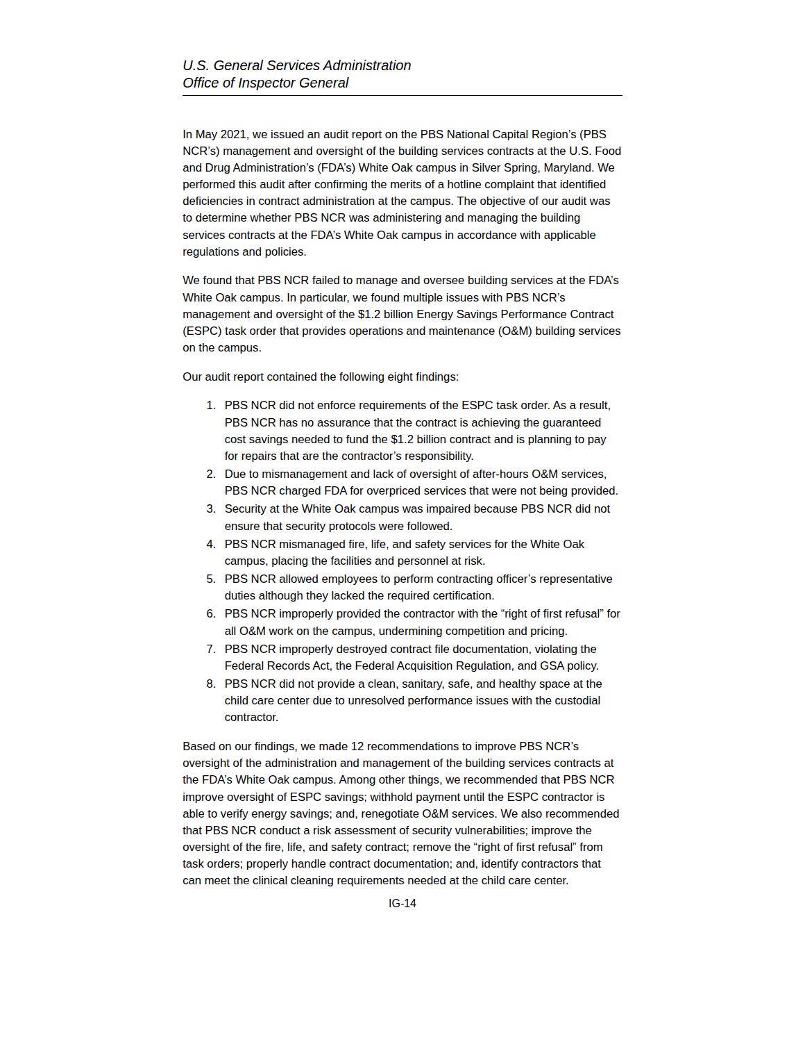U.S. General Services Administration Office of Inspector General
In May 2021, we issued an audit report on the PBS National Capital Region’s (PBS NCR’s) management and oversight of the building services contracts at the U.S. Food and Drug Administration’s (FDA’s) White Oak campus in Silver Spring, Maryland. We performed this audit after confirming the merits of a hotline complaint that identified deficiencies in contract administration at the campus. The objective of our audit was to determine whether PBS NCR was administering and managing the building services contracts at the FDA’s White Oak campus in accordance with applicable regulations and policies.
We found that PBS NCR failed to manage and oversee building services at the FDA’s White Oak campus. In particular, we found multiple issues with PBS NCR’s management and oversight of the $1.2 billion Energy Savings Performance Contract (ESPC) task order that provides operations and maintenance (O&M) building services on the campus.
Our audit report contained the following eight findings:
PBS NCR did not enforce requirements of the ESPC task order. As a result, PBS NCR has no assurance that the contract is achieving the guaranteed cost savings needed to fund the $1.2 billion contract and is planning to pay for repairs that are the contractor’s responsibility.
Due to mismanagement and lack of oversight of after-hours O&M services, PBS NCR charged FDA for overpriced services that were not being provided.
Security at the White Oak campus was impaired because PBS NCR did not ensure that security protocols were followed.
PBS NCR mismanaged fire, life, and safety services for the White Oak campus, placing the facilities and personnel at risk.
PBS NCR allowed employees to perform contracting officer’s representative duties although they lacked the required certification.
PBS NCR improperly provided the contractor with the “right of first refusal” for all O&M work on the campus, undermining competition and pricing.
PBS NCR improperly destroyed contract file documentation, violating the Federal Records Act, the Federal Acquisition Regulation, and GSA policy.
PBS NCR did not provide a clean, sanitary, safe, and healthy space at the child care center due to unresolved performance issues with the custodial contractor.
Based on our findings, we made 12 recommendations to improve PBS NCR’s oversight of the administration and management of the building services contracts at the FDA’s White Oak campus. Among other things, we recommended that PBS NCR improve oversight of ESPC savings; withhold payment until the ESPC contractor is able to verify energy savings; and, renegotiate O&M services. We also recommended that PBS NCR conduct a risk assessment of security vulnerabilities; improve the oversight of the fire, life, and safety contract; remove the “right of first refusal” from task orders; properly handle contract documentation; and, identify contractors that can meet the clinical cleaning requirements needed at the child care center.
IG-14